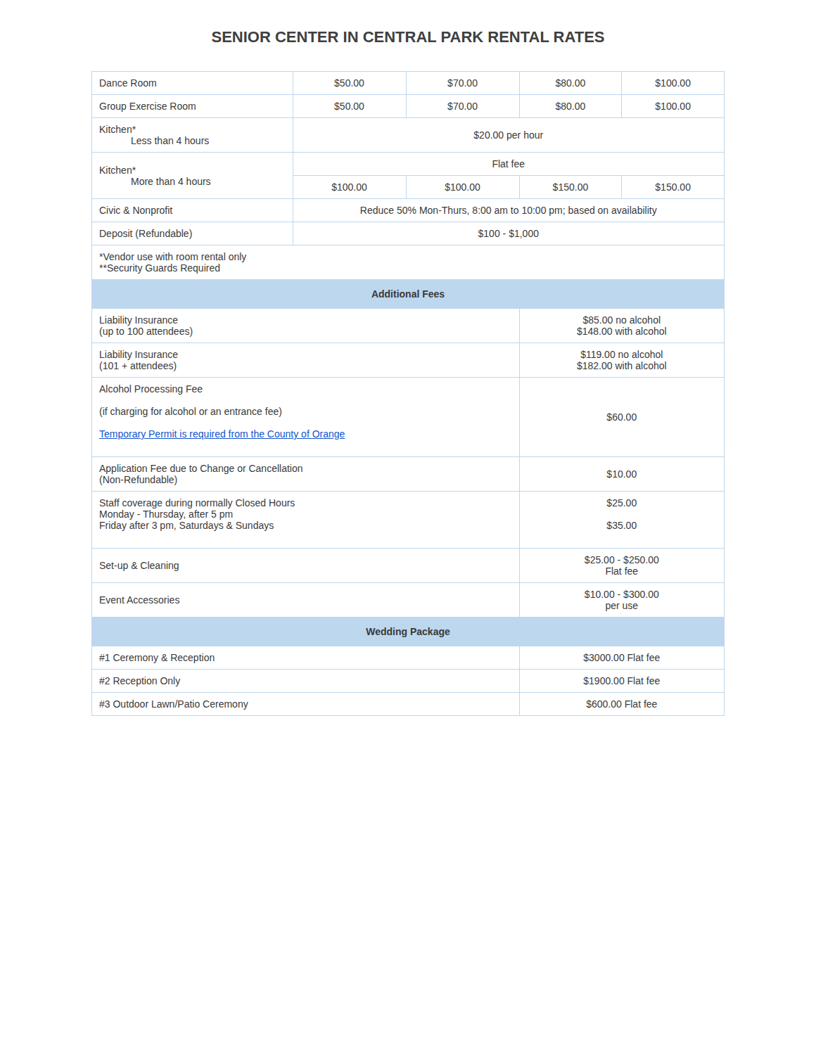SENIOR CENTER IN CENTRAL PARK RENTAL RATES
| Dance Room | $50.00 | $70.00 | $80.00 | $100.00 |
| Group Exercise Room | $50.00 | $70.00 | $80.00 | $100.00 |
| Kitchen* Less than 4 hours | $20.00 per hour |
| Kitchen* More than 4 hours | Flat fee |
| $100.00 | $100.00 | $150.00 | $150.00 |
| Civic & Nonprofit | Reduce 50% Mon-Thurs, 8:00 am to 10:00 pm; based on availability |
| Deposit (Refundable) | $100 - $1,000 |
| *Vendor use with room rental only **Security Guards Required |
| Additional Fees |
| Liability Insurance (up to 100 attendees) | $85.00 no alcohol $148.00 with alcohol |
| Liability Insurance (101 + attendees) | $119.00 no alcohol $182.00 with alcohol |
| Alcohol Processing Fee (if charging for alcohol or an entrance fee) Temporary Permit is required from the County of Orange | $60.00 |
| Application Fee due to Change or Cancellation (Non-Refundable) | $10.00 |
| Staff coverage during normally Closed Hours Monday - Thursday, after 5 pm Friday after 3 pm, Saturdays & Sundays | $25.00 $35.00 |
| Set-up & Cleaning | $25.00 - $250.00 Flat fee |
| Event Accessories | $10.00 - $300.00 per use |
| Wedding Package |
| #1 Ceremony & Reception | $3000.00 Flat fee |
| #2 Reception Only | $1900.00 Flat fee |
| #3 Outdoor Lawn/Patio Ceremony | $600.00 Flat fee |